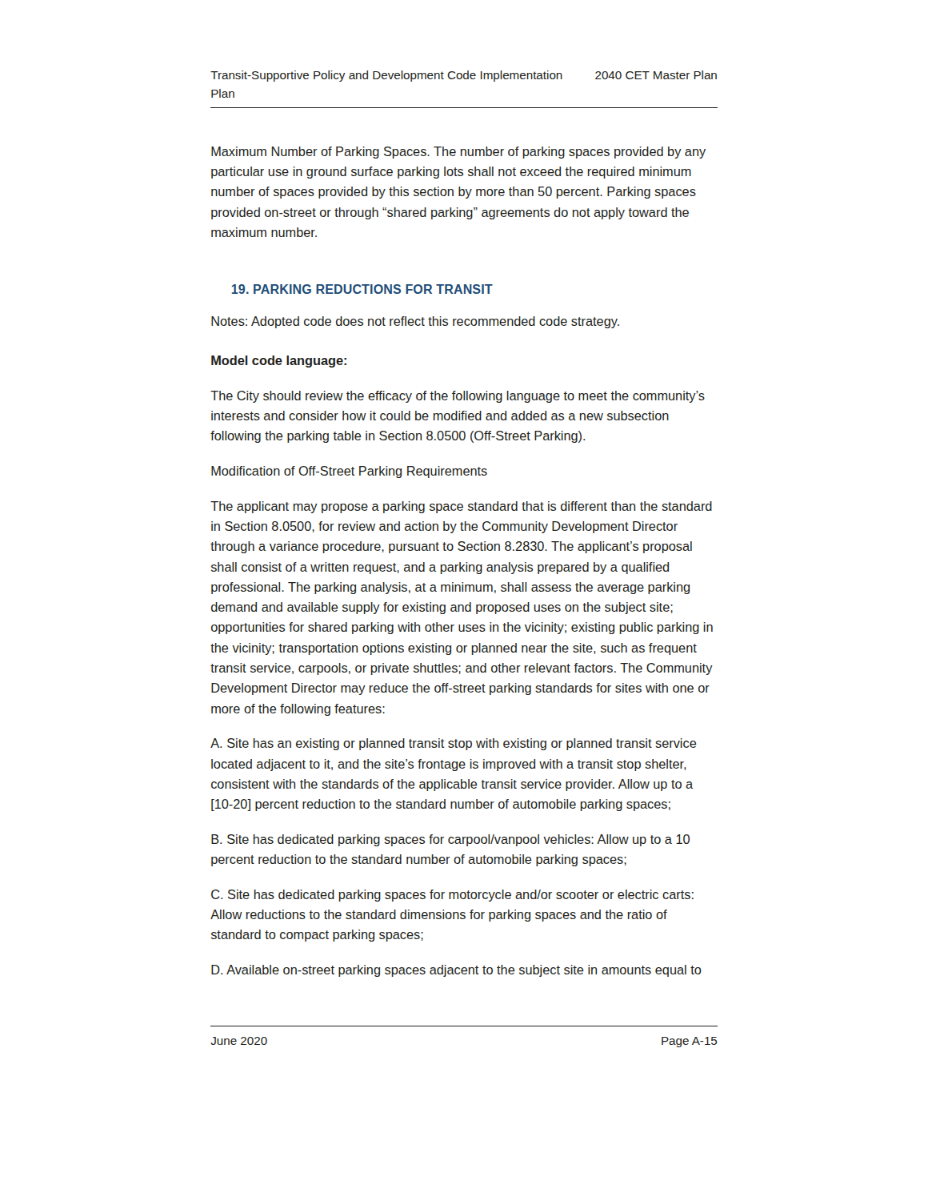Transit-Supportive Policy and Development Code Implementation Plan
2040 CET Master Plan
Maximum Number of Parking Spaces. The number of parking spaces provided by any particular use in ground surface parking lots shall not exceed the required minimum number of spaces provided by this section by more than 50 percent. Parking spaces provided on-street or through “shared parking” agreements do not apply toward the maximum number.
19. PARKING REDUCTIONS FOR TRANSIT
Notes: Adopted code does not reflect this recommended code strategy.
Model code language:
The City should review the efficacy of the following language to meet the community’s interests and consider how it could be modified and added as a new subsection following the parking table in Section 8.0500 (Off-Street Parking).
Modification of Off-Street Parking Requirements
The applicant may propose a parking space standard that is different than the standard in Section 8.0500, for review and action by the Community Development Director through a variance procedure, pursuant to Section 8.2830. The applicant’s proposal shall consist of a written request, and a parking analysis prepared by a qualified professional. The parking analysis, at a minimum, shall assess the average parking demand and available supply for existing and proposed uses on the subject site; opportunities for shared parking with other uses in the vicinity; existing public parking in the vicinity; transportation options existing or planned near the site, such as frequent transit service, carpools, or private shuttles; and other relevant factors. The Community Development Director may reduce the off-street parking standards for sites with one or more of the following features:
A. Site has an existing or planned transit stop with existing or planned transit service located adjacent to it, and the site’s frontage is improved with a transit stop shelter, consistent with the standards of the applicable transit service provider. Allow up to a [10-20] percent reduction to the standard number of automobile parking spaces;
B. Site has dedicated parking spaces for carpool/vanpool vehicles: Allow up to a 10 percent reduction to the standard number of automobile parking spaces;
C. Site has dedicated parking spaces for motorcycle and/or scooter or electric carts: Allow reductions to the standard dimensions for parking spaces and the ratio of standard to compact parking spaces;
D. Available on-street parking spaces adjacent to the subject site in amounts equal to
June 2020
Page A-15